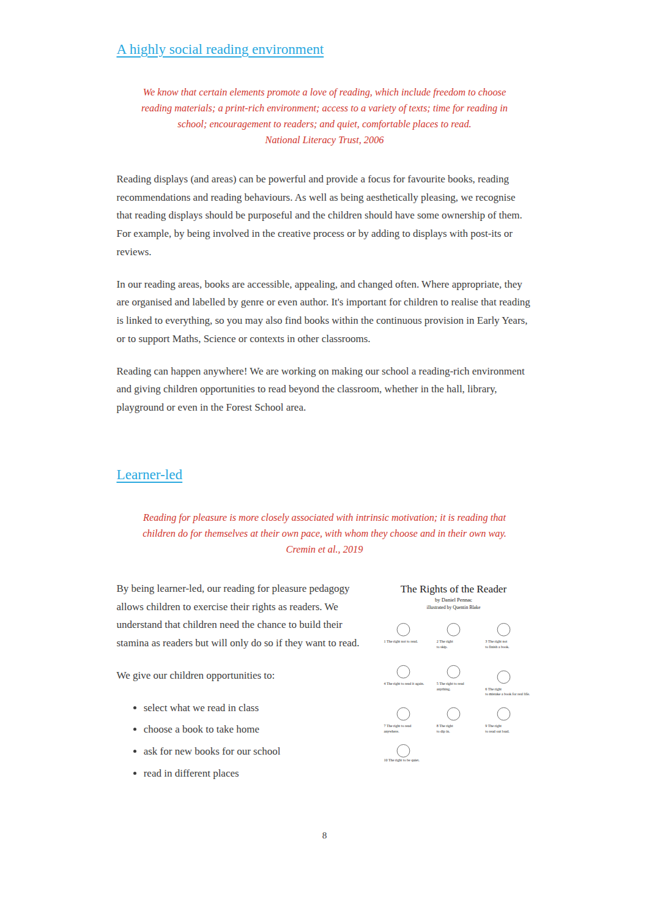A highly social reading environment
We know that certain elements promote a love of reading, which include freedom to choose reading materials; a print-rich environment; access to a variety of texts; time for reading in school; encouragement to readers; and quiet, comfortable places to read. National Literacy Trust, 2006
Reading displays (and areas) can be powerful and provide a focus for favourite books, reading recommendations and reading behaviours. As well as being aesthetically pleasing, we recognise that reading displays should be purposeful and the children should have some ownership of them. For example, by being involved in the creative process or by adding to displays with post-its or reviews.
In our reading areas, books are accessible, appealing, and changed often. Where appropriate, they are organised and labelled by genre or even author. It's important for children to realise that reading is linked to everything, so you may also find books within the continuous provision in Early Years, or to support Maths, Science or contexts in other classrooms.
Reading can happen anywhere! We are working on making our school a reading-rich environment and giving children opportunities to read beyond the classroom, whether in the hall, library, playground or even in the Forest School area.
Learner-led
Reading for pleasure is more closely associated with intrinsic motivation; it is reading that children do for themselves at their own pace, with whom they choose and in their own way. Cremin et al., 2019
By being learner-led, our reading for pleasure pedagogy allows children to exercise their rights as readers. We understand that children need the chance to build their stamina as readers but will only do so if they want to read.
We give our children opportunities to:
select what we read in class
choose a book to take home
ask for new books for our school
read in different places
8